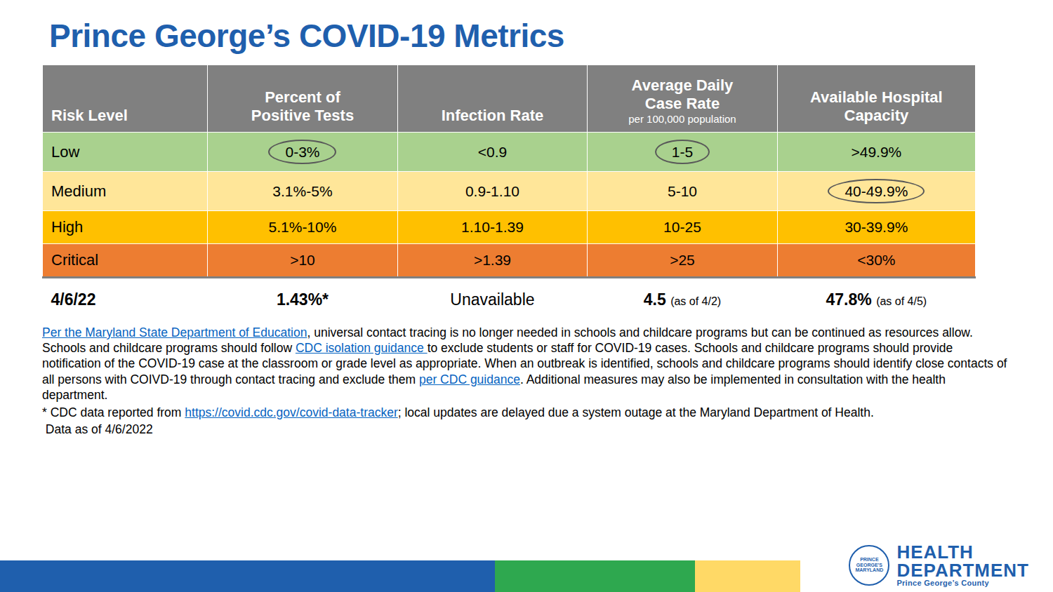Prince George’s COVID-19 Metrics
| Risk Level | Percent of Positive Tests | Infection Rate | Average Daily Case Rate per 100,000 population | Available Hospital Capacity |
| --- | --- | --- | --- | --- |
| Low | 0-3% | <0.9 | 1-5 | >49.9% |
| Medium | 3.1%-5% | 0.9-1.10 | 5-10 | 40-49.9% |
| High | 5.1%-10% | 1.10-1.39 | 10-25 | 30-39.9% |
| Critical | >10 | >1.39 | >25 | <30% |
| 4/6/22 | 1.43%* | Unavailable | 4.5 (as of 4/2) | 47.8% (as of 4/5) |
Per the Maryland State Department of Education, universal contact tracing is no longer needed in schools and childcare programs but can be continued as resources allow. Schools and childcare programs should follow CDC isolation guidance to exclude students or staff for COVID-19 cases. Schools and childcare programs should provide notification of the COVID-19 case at the classroom or grade level as appropriate. When an outbreak is identified, schools and childcare programs should identify close contacts of all persons with COIVD-19 through contact tracing and exclude them per CDC guidance. Additional measures may also be implemented in consultation with the health department.
* CDC data reported from https://covid.cdc.gov/covid-data-tracker; local updates are delayed due a system outage at the Maryland Department of Health.
Data as of 4/6/2022
PRINCE
GEORGE'S
MARYLAND
HEALTH
DEPARTMENT
Prince George’s County